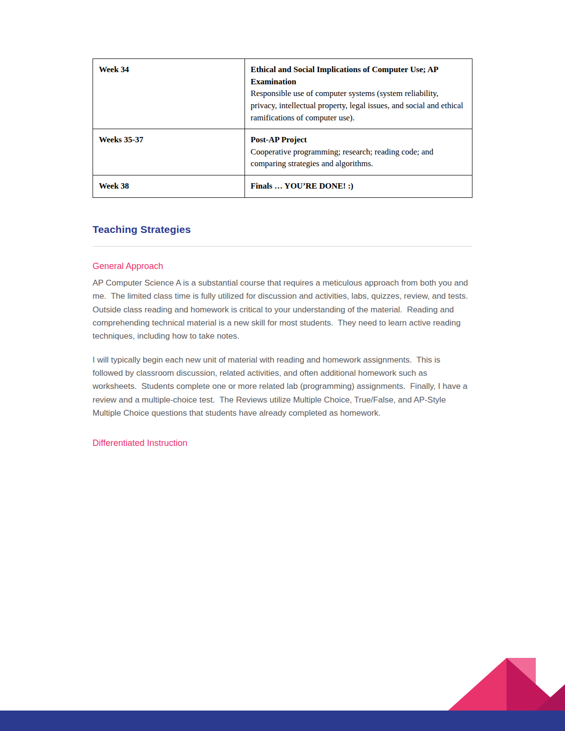| Week 34 | Ethical and Social Implications of Computer Use; AP Examination Responsible use of computer systems (system reliability, privacy, intellectual property, legal issues, and social and ethical ramifications of computer use). |
| Weeks 35-37 | Post-AP Project Cooperative programming; research; reading code; and comparing strategies and algorithms. |
| Week 38 | Finals … YOU’RE DONE! :) |
Teaching Strategies
General Approach
AP Computer Science A is a substantial course that requires a meticulous approach from both you and me. The limited class time is fully utilized for discussion and activities, labs, quizzes, review, and tests. Outside class reading and homework is critical to your understanding of the material. Reading and comprehending technical material is a new skill for most students. They need to learn active reading techniques, including how to take notes.
I will typically begin each new unit of material with reading and homework assignments. This is followed by classroom discussion, related activities, and often additional homework such as worksheets. Students complete one or more related lab (programming) assignments. Finally, I have a review and a multiple-choice test. The Reviews utilize Multiple Choice, True/False, and AP-Style Multiple Choice questions that students have already completed as homework.
Differentiated Instruction